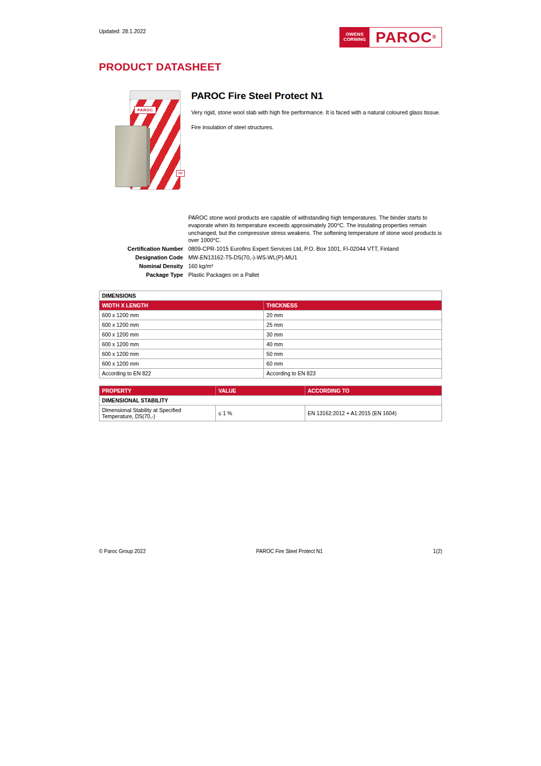Updated: 28.1.2022
OWENS CORNING
PAROC®
PRODUCT DATASHEET
PAROC
OC
PAROC Fire Steel Protect N1
Very rigid, stone wool slab with high fire performance. It is faced with a natural coloured glass tissue.
Fire insulation of steel structures.
| | PAROC stone wool products are capable of withstanding high temperatures. The binder starts to evaporate when its temperature exceeds approximately 200°C. The insulating properties remain unchanged, but the compressive stress weakens. The softening temperature of stone wool products is over 1000°C. |
| Certification Number | 0809-CPR-1015 Eurofins Expert Services Ltd, P.O. Box 1001, FI-02044 VTT, Finland |
| Designation Code | MW-EN13162-T5-DS(70,-)-WS-WL(P)-MU1 |
| Nominal Density | 160 kg/m³ |
| Package Type | Plastic Packages on a Pallet |
| DIMENSIONS |
| --- |
| WIDTH X LENGTH | THICKNESS |
| 600 x 1200 mm | 20 mm |
| 600 x 1200 mm | 25 mm |
| 600 x 1200 mm | 30 mm |
| 600 x 1200 mm | 40 mm |
| 600 x 1200 mm | 50 mm |
| 600 x 1200 mm | 60 mm |
| According to EN 822 | According to EN 823 |
| PROPERTY | VALUE | ACCORDING TO |
| --- | --- | --- |
| DIMENSIONAL STABILITY |
| Dimensional Stability at Specified Temperature, DS(70,-) | ≤ 1 % | EN 13162:2012 + A1:2015 (EN 1604) |
© Paroc Group 2022
PAROC Fire Steel Protect N1
1(2)